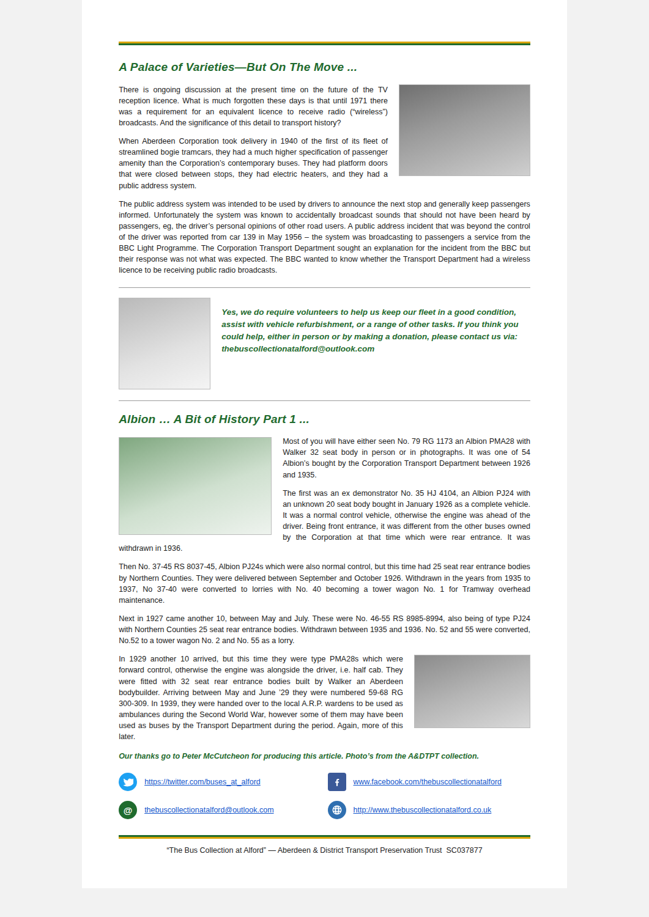A Palace of Varieties—But On The Move ...
There is ongoing discussion at the present time on the future of the TV reception licence. What is much forgotten these days is that until 1971 there was a requirement for an equivalent licence to receive radio (“wireless”) broadcasts. And the significance of this detail to transport history?
When Aberdeen Corporation took delivery in 1940 of the first of its fleet of streamlined bogie tramcars, they had a much higher specification of passenger amenity than the Corporation’s contemporary buses. They had platform doors that were closed between stops, they had electric heaters, and they had a public address system.
The public address system was intended to be used by drivers to announce the next stop and generally keep passengers informed. Unfortunately the system was known to accidentally broadcast sounds that should not have been heard by passengers, eg, the driver’s personal opinions of other road users. A public address incident that was beyond the control of the driver was reported from car 139 in May 1956 – the system was broadcasting to passengers a service from the BBC Light Programme. The Corporation Transport Department sought an explanation for the incident from the BBC but their response was not what was expected. The BBC wanted to know whether the Transport Department had a wireless licence to be receiving public radio broadcasts.
Yes, we do require volunteers to help us keep our fleet in a good condition, assist with vehicle refurbishment, or a range of other tasks. If you think you could help, either in person or by making a donation, please contact us via: thebuscollectionatalford@outlook.com
Albion … A Bit of History Part 1 ...
Most of you will have either seen No. 79 RG 1173 an Albion PMA28 with Walker 32 seat body in person or in photographs. It was one of 54 Albion’s bought by the Corporation Transport Department between 1926 and 1935.
The first was an ex demonstrator No. 35 HJ 4104, an Albion PJ24 with an unknown 20 seat body bought in January 1926 as a complete vehicle. It was a normal control vehicle, otherwise the engine was ahead of the driver. Being front entrance, it was different from the other buses owned by the Corporation at that time which were rear entrance. It was withdrawn in 1936.
Then No. 37-45 RS 8037-45, Albion PJ24s which were also normal control, but this time had 25 seat rear entrance bodies by Northern Counties. They were delivered between September and October 1926. Withdrawn in the years from 1935 to 1937, No 37-40 were converted to lorries with No. 40 becoming a tower wagon No. 1 for Tramway overhead maintenance.
Next in 1927 came another 10, between May and July. These were No. 46-55 RS 8985-8994, also being of type PJ24 with Northern Counties 25 seat rear entrance bodies. Withdrawn between 1935 and 1936. No. 52 and 55 were converted, No.52 to a tower wagon No. 2 and No. 55 as a lorry.
In 1929 another 10 arrived, but this time they were type PMA28s which were forward control, otherwise the engine was alongside the driver, i.e. half cab. They were fitted with 32 seat rear entrance bodies built by Walker an Aberdeen bodybuilder. Arriving between May and June ’29 they were numbered 59-68 RG 300-309. In 1939, they were handed over to the local A.R.P. wardens to be used as ambulances during the Second World War, however some of them may have been used as buses by the Transport Department during the period. Again, more of this later.
Our thanks go to Peter McCutcheon for producing this article. Photo’s from the A&DTPT collection.
https://twitter.com/buses_at_alford
www.facebook.com/thebuscollectionatalford
@ thebuscollectionatalford@outlook.com
http://www.thebuscollectionatalford.co.uk
“The Bus Collection at Alford” — Aberdeen & District Transport Preservation Trust SC037877